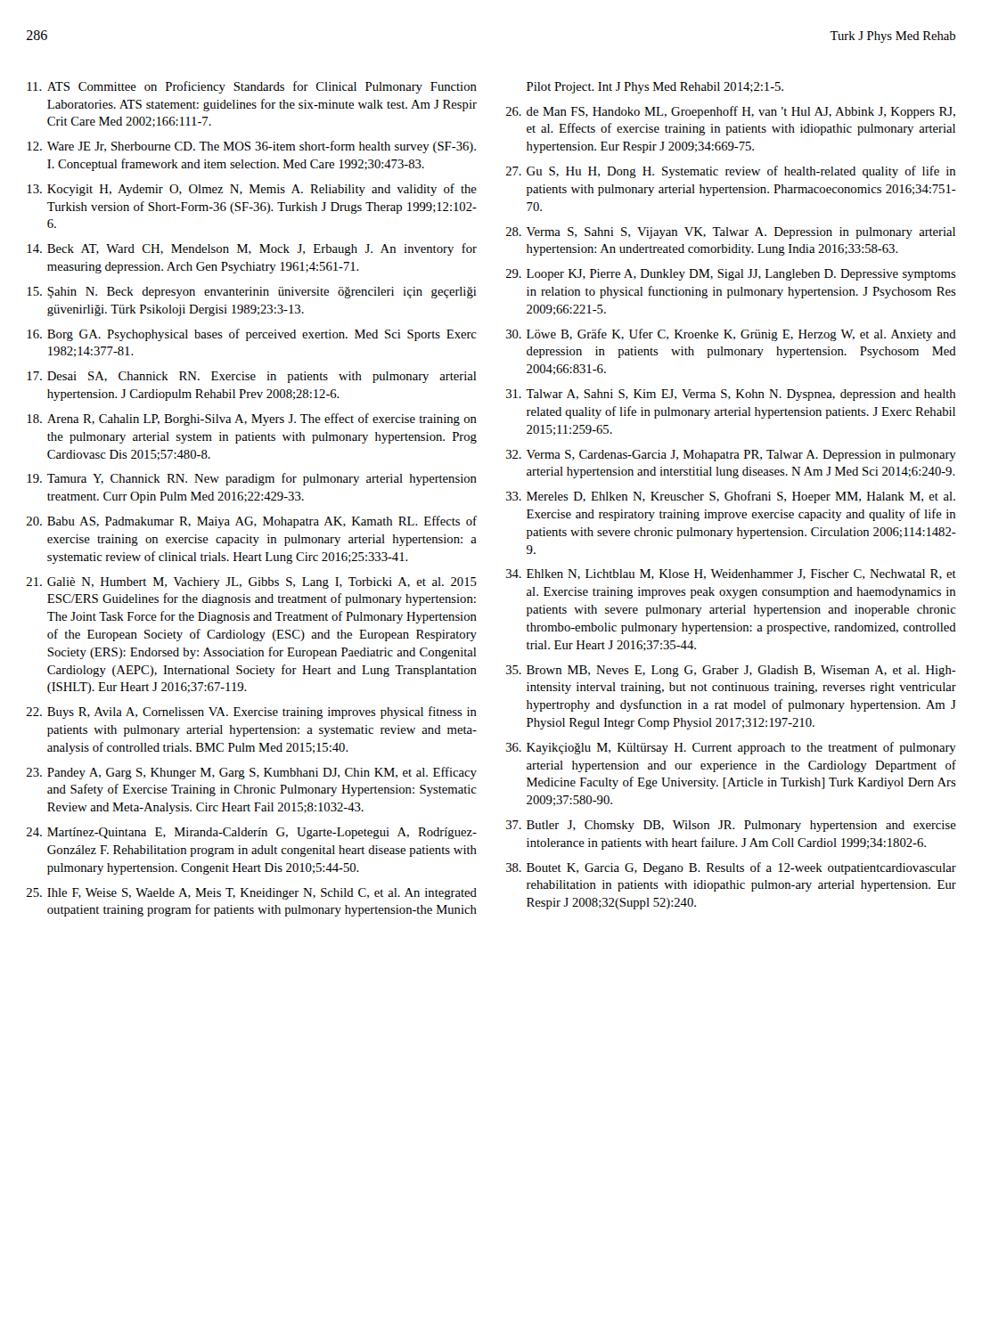286 Turk J Phys Med Rehab
11. ATS Committee on Proficiency Standards for Clinical Pulmonary Function Laboratories. ATS statement: guidelines for the six-minute walk test. Am J Respir Crit Care Med 2002;166:111-7.
12. Ware JE Jr, Sherbourne CD. The MOS 36-item short-form health survey (SF-36). I. Conceptual framework and item selection. Med Care 1992;30:473-83.
13. Kocyigit H, Aydemir O, Olmez N, Memis A. Reliability and validity of the Turkish version of Short-Form-36 (SF-36). Turkish J Drugs Therap 1999;12:102-6.
14. Beck AT, Ward CH, Mendelson M, Mock J, Erbaugh J. An inventory for measuring depression. Arch Gen Psychiatry 1961;4:561-71.
15. Şahin N. Beck depresyon envanterinin üniversite öğrencileri için geçerliği güvenirliği. Türk Psikoloji Dergisi 1989;23:3-13.
16. Borg GA. Psychophysical bases of perceived exertion. Med Sci Sports Exerc 1982;14:377-81.
17. Desai SA, Channick RN. Exercise in patients with pulmonary arterial hypertension. J Cardiopulm Rehabil Prev 2008;28:12-6.
18. Arena R, Cahalin LP, Borghi-Silva A, Myers J. The effect of exercise training on the pulmonary arterial system in patients with pulmonary hypertension. Prog Cardiovasc Dis 2015;57:480-8.
19. Tamura Y, Channick RN. New paradigm for pulmonary arterial hypertension treatment. Curr Opin Pulm Med 2016;22:429-33.
20. Babu AS, Padmakumar R, Maiya AG, Mohapatra AK, Kamath RL. Effects of exercise training on exercise capacity in pulmonary arterial hypertension: a systematic review of clinical trials. Heart Lung Circ 2016;25:333-41.
21. Galiè N, Humbert M, Vachiery JL, Gibbs S, Lang I, Torbicki A, et al. 2015 ESC/ERS Guidelines for the diagnosis and treatment of pulmonary hypertension: The Joint Task Force for the Diagnosis and Treatment of Pulmonary Hypertension of the European Society of Cardiology (ESC) and the European Respiratory Society (ERS): Endorsed by: Association for European Paediatric and Congenital Cardiology (AEPC), International Society for Heart and Lung Transplantation (ISHLT). Eur Heart J 2016;37:67-119.
22. Buys R, Avila A, Cornelissen VA. Exercise training improves physical fitness in patients with pulmonary arterial hypertension: a systematic review and meta-analysis of controlled trials. BMC Pulm Med 2015;15:40.
23. Pandey A, Garg S, Khunger M, Garg S, Kumbhani DJ, Chin KM, et al. Efficacy and Safety of Exercise Training in Chronic Pulmonary Hypertension: Systematic Review and Meta-Analysis. Circ Heart Fail 2015;8:1032-43.
24. Martínez-Quintana E, Miranda-Calderín G, Ugarte-Lopetegui A, Rodríguez-González F. Rehabilitation program in adult congenital heart disease patients with pulmonary hypertension. Congenit Heart Dis 2010;5:44-50.
25. Ihle F, Weise S, Waelde A, Meis T, Kneidinger N, Schild C, et al. An integrated outpatient training program for patients with pulmonary hypertension-the Munich Pilot Project. Int J Phys Med Rehabil 2014;2:1-5.
26. de Man FS, Handoko ML, Groepenhoff H, van 't Hul AJ, Abbink J, Koppers RJ, et al. Effects of exercise training in patients with idiopathic pulmonary arterial hypertension. Eur Respir J 2009;34:669-75.
27. Gu S, Hu H, Dong H. Systematic review of health-related quality of life in patients with pulmonary arterial hypertension. Pharmacoeconomics 2016;34:751-70.
28. Verma S, Sahni S, Vijayan VK, Talwar A. Depression in pulmonary arterial hypertension: An undertreated comorbidity. Lung India 2016;33:58-63.
29. Looper KJ, Pierre A, Dunkley DM, Sigal JJ, Langleben D. Depressive symptoms in relation to physical functioning in pulmonary hypertension. J Psychosom Res 2009;66:221-5.
30. Löwe B, Gräfe K, Ufer C, Kroenke K, Grünig E, Herzog W, et al. Anxiety and depression in patients with pulmonary hypertension. Psychosom Med 2004;66:831-6.
31. Talwar A, Sahni S, Kim EJ, Verma S, Kohn N. Dyspnea, depression and health related quality of life in pulmonary arterial hypertension patients. J Exerc Rehabil 2015;11:259-65.
32. Verma S, Cardenas-Garcia J, Mohapatra PR, Talwar A. Depression in pulmonary arterial hypertension and interstitial lung diseases. N Am J Med Sci 2014;6:240-9.
33. Mereles D, Ehlken N, Kreuscher S, Ghofrani S, Hoeper MM, Halank M, et al. Exercise and respiratory training improve exercise capacity and quality of life in patients with severe chronic pulmonary hypertension. Circulation 2006;114:1482-9.
34. Ehlken N, Lichtblau M, Klose H, Weidenhammer J, Fischer C, Nechwatal R, et al. Exercise training improves peak oxygen consumption and haemodynamics in patients with severe pulmonary arterial hypertension and inoperable chronic thrombo-embolic pulmonary hypertension: a prospective, randomized, controlled trial. Eur Heart J 2016;37:35-44.
35. Brown MB, Neves E, Long G, Graber J, Gladish B, Wiseman A, et al. High-intensity interval training, but not continuous training, reverses right ventricular hypertrophy and dysfunction in a rat model of pulmonary hypertension. Am J Physiol Regul Integr Comp Physiol 2017;312:197-210.
36. Kayikçioğlu M, Kültürsay H. Current approach to the treatment of pulmonary arterial hypertension and our experience in the Cardiology Department of Medicine Faculty of Ege University. [Article in Turkish] Turk Kardiyol Dern Ars 2009;37:580-90.
37. Butler J, Chomsky DB, Wilson JR. Pulmonary hypertension and exercise intolerance in patients with heart failure. J Am Coll Cardiol 1999;34:1802-6.
38. Boutet K, Garcia G, Degano B. Results of a 12-week outpatientcardiovascular rehabilitation in patients with idiopathic pulmon-ary arterial hypertension. Eur Respir J 2008;32(Suppl 52):240.